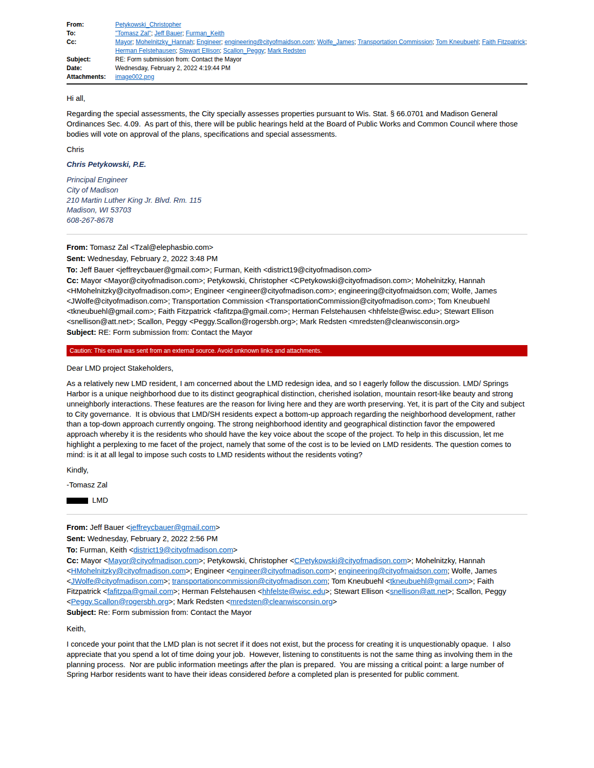| From: | Petykowski_Christopher |
| To: | "Tomasz Zal" ; Jeff Bauer ; Furman_Keith |
| Cc: | Mayor ; Mohelnitzky_Hannah ; Engineer ; engineering@cityofmaidson.com ; Wolfe_James ; Transportation Commission ; Tom Kneubuehl ; Faith Fitzpatrick ; Herman Felstehausen ; Stewart Ellison ; Scallon_Peggy ; Mark Redsten |
| Subject: | RE: Form submission from: Contact the Mayor |
| Date: | Wednesday, February 2, 2022 4:19:44 PM |
| Attachments: | image002.png |
Hi all,
Regarding the special assessments, the City specially assesses properties pursuant to Wis. Stat. § 66.0701 and Madison General Ordinances Sec. 4.09. As part of this, there will be public hearings held at the Board of Public Works and Common Council where those bodies will vote on approval of the plans, specifications and special assessments.
Chris
Chris Petykowski, P.E.
Principal Engineer
City of Madison
210 Martin Luther King Jr. Blvd. Rm. 115
Madison, WI 53703
608-267-8678
From: Tomasz Zal <Tzal@elephasbio.com>
Sent: Wednesday, February 2, 2022 3:48 PM
To: Jeff Bauer <jeffreycbauer@gmail.com>; Furman, Keith <district19@cityofmadison.com>
Cc: Mayor <Mayor@cityofmadison.com>; Petykowski, Christopher <CPetykowski@cityofmadison.com>; Mohelnitzky, Hannah <HMohelnitzky@cityofmadison.com>; Engineer <engineer@cityofmadison.com>; engineering@cityofmaidson.com; Wolfe, James <JWolfe@cityofmadison.com>; Transportation Commission <TransportationCommission@cityofmadison.com>; Tom Kneubuehl <tkneubuehl@gmail.com>; Faith Fitzpatrick <fafitzpa@gmail.com>; Herman Felstehausen <hhfelste@wisc.edu>; Stewart Ellison <snellison@att.net>; Scallon, Peggy <Peggy.Scallon@rogersbh.org>; Mark Redsten <mredsten@cleanwisconsin.org>
Subject: RE: Form submission from: Contact the Mayor
Caution: This email was sent from an external source. Avoid unknown links and attachments.
Dear LMD project Stakeholders,
As a relatively new LMD resident, I am concerned about the LMD redesign idea, and so I eagerly follow the discussion. LMD/ Springs Harbor is a unique neighborhood due to its distinct geographical distinction, cherished isolation, mountain resort-like beauty and strong unneighborly interactions. These features are the reason for living here and they are worth preserving. Yet, it is part of the City and subject to City governance. It is obvious that LMD/SH residents expect a bottom-up approach regarding the neighborhood development, rather than a top-down approach currently ongoing. The strong neighborhood identity and geographical distinction favor the empowered approach whereby it is the residents who should have the key voice about the scope of the project. To help in this discussion, let me highlight a perplexing to me facet of the project, namely that some of the cost is to be levied on LMD residents. The question comes to mind: is it at all legal to impose such costs to LMD residents without the residents voting?
Kindly,
-Tomasz Zal
LMD
From: Jeff Bauer <jeffreycbauer@gmail.com>
Sent: Wednesday, February 2, 2022 2:56 PM
To: Furman, Keith <district19@cityofmadison.com>
Cc: Mayor <Mayor@cityofmadison.com>; Petykowski, Christopher <CPetykowski@cityofmadison.com>; Mohelnitzky, Hannah <HMohelnitzky@cityofmadison.com>; Engineer <engineer@cityofmadison.com>; engineering@cityofmaidson.com; Wolfe, James <JWolfe@cityofmadison.com>; transportationcommission@cityofmadison.com; Tom Kneubuehl <tkneubuehl@gmail.com>; Faith Fitzpatrick <fafitzpa@gmail.com>; Herman Felstehausen <hhfelste@wisc.edu>; Stewart Ellison <snellison@att.net>; Scallon, Peggy <Peggy.Scallon@rogersbh.org>; Mark Redsten <mredsten@cleanwisconsin.org>
Subject: Re: Form submission from: Contact the Mayor
Keith,
I concede your point that the LMD plan is not secret if it does not exist, but the process for creating it is unquestionably opaque. I also appreciate that you spend a lot of time doing your job. However, listening to constituents is not the same thing as involving them in the planning process. Nor are public information meetings after the plan is prepared. You are missing a critical point: a large number of Spring Harbor residents want to have their ideas considered before a completed plan is presented for public comment.